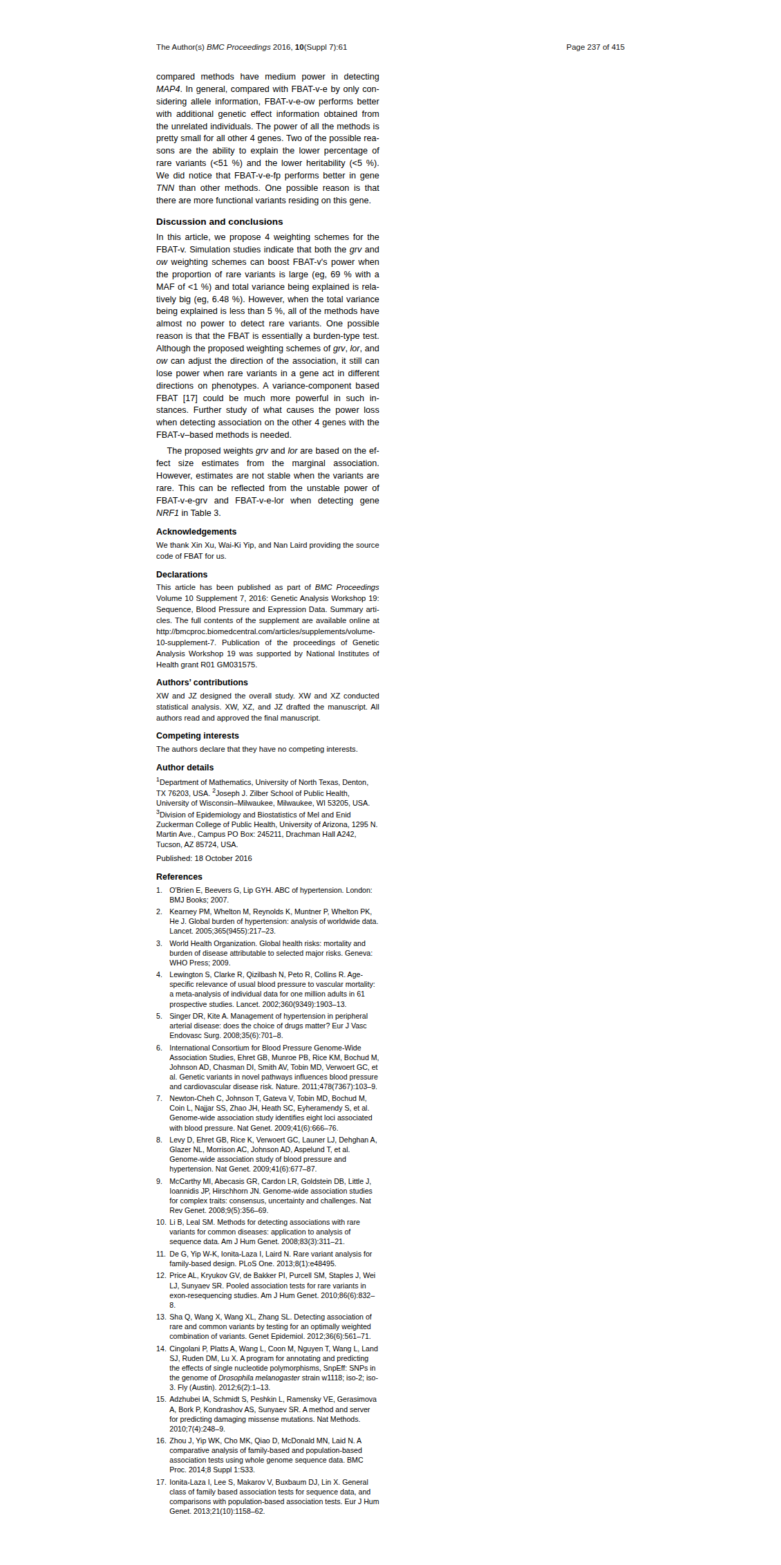The Author(s) BMC Proceedings 2016, 10(Suppl 7):61
Page 237 of 415
compared methods have medium power in detecting MAP4. In general, compared with FBAT-v-e by only considering allele information, FBAT-v-e-ow performs better with additional genetic effect information obtained from the unrelated individuals. The power of all the methods is pretty small for all other 4 genes. Two of the possible reasons are the ability to explain the lower percentage of rare variants (<51 %) and the lower heritability (<5 %). We did notice that FBAT-v-e-fp performs better in gene TNN than other methods. One possible reason is that there are more functional variants residing on this gene.
Discussion and conclusions
In this article, we propose 4 weighting schemes for the FBAT-v. Simulation studies indicate that both the grv and ow weighting schemes can boost FBAT-v's power when the proportion of rare variants is large (eg, 69 % with a MAF of <1 %) and total variance being explained is relatively big (eg, 6.48 %). However, when the total variance being explained is less than 5 %, all of the methods have almost no power to detect rare variants. One possible reason is that the FBAT is essentially a burden-type test. Although the proposed weighting schemes of grv, lor, and ow can adjust the direction of the association, it still can lose power when rare variants in a gene act in different directions on phenotypes. A variance-component based FBAT [17] could be much more powerful in such instances. Further study of what causes the power loss when detecting association on the other 4 genes with the FBAT-v–based methods is needed.
The proposed weights grv and lor are based on the effect size estimates from the marginal association. However, estimates are not stable when the variants are rare. This can be reflected from the unstable power of FBAT-v-e-grv and FBAT-v-e-lor when detecting gene NRF1 in Table 3.
Acknowledgements
We thank Xin Xu, Wai-Ki Yip, and Nan Laird providing the source code of FBAT for us.
Declarations
This article has been published as part of BMC Proceedings Volume 10 Supplement 7, 2016: Genetic Analysis Workshop 19: Sequence, Blood Pressure and Expression Data. Summary articles. The full contents of the supplement are available online at http://bmcproc.biomedcentral.com/articles/supplements/volume-10-supplement-7. Publication of the proceedings of Genetic Analysis Workshop 19 was supported by National Institutes of Health grant R01 GM031575.
Authors’ contributions
XW and JZ designed the overall study. XW and XZ conducted statistical analysis. XW, XZ, and JZ drafted the manuscript. All authors read and approved the final manuscript.
Competing interests
The authors declare that they have no competing interests.
Author details
1Department of Mathematics, University of North Texas, Denton, TX 76203, USA. 2Joseph J. Zilber School of Public Health, University of Wisconsin–Milwaukee, Milwaukee, WI 53205, USA. 3Division of Epidemiology and Biostatistics of Mel and Enid Zuckerman College of Public Health, University of Arizona, 1295 N. Martin Ave., Campus PO Box: 245211, Drachman Hall A242, Tucson, AZ 85724, USA.
Published: 18 October 2016
References
O'Brien E, Beevers G, Lip GYH. ABC of hypertension. London: BMJ Books; 2007.
Kearney PM, Whelton M, Reynolds K, Muntner P, Whelton PK, He J. Global burden of hypertension: analysis of worldwide data. Lancet. 2005;365(9455):217–23.
World Health Organization. Global health risks: mortality and burden of disease attributable to selected major risks. Geneva: WHO Press; 2009.
Lewington S, Clarke R, Qizilbash N, Peto R, Collins R. Age-specific relevance of usual blood pressure to vascular mortality: a meta-analysis of individual data for one million adults in 61 prospective studies. Lancet. 2002;360(9349):1903–13.
Singer DR, Kite A. Management of hypertension in peripheral arterial disease: does the choice of drugs matter? Eur J Vasc Endovasc Surg. 2008;35(6):701–8.
International Consortium for Blood Pressure Genome-Wide Association Studies, Ehret GB, Munroe PB, Rice KM, Bochud M, Johnson AD, Chasman DI, Smith AV, Tobin MD, Verwoert GC, et al. Genetic variants in novel pathways influences blood pressure and cardiovascular disease risk. Nature. 2011;478(7367):103–9.
Newton-Cheh C, Johnson T, Gateva V, Tobin MD, Bochud M, Coin L, Najjar SS, Zhao JH, Heath SC, Eyheramendy S, et al. Genome-wide association study identifies eight loci associated with blood pressure. Nat Genet. 2009;41(6):666–76.
Levy D, Ehret GB, Rice K, Verwoert GC, Launer LJ, Dehghan A, Glazer NL, Morrison AC, Johnson AD, Aspelund T, et al. Genome-wide association study of blood pressure and hypertension. Nat Genet. 2009;41(6):677–87.
McCarthy MI, Abecasis GR, Cardon LR, Goldstein DB, Little J, Ioannidis JP, Hirschhorn JN. Genome-wide association studies for complex traits: consensus, uncertainty and challenges. Nat Rev Genet. 2008;9(5):356–69.
Li B, Leal SM. Methods for detecting associations with rare variants for common diseases: application to analysis of sequence data. Am J Hum Genet. 2008;83(3):311–21.
De G, Yip W-K, Ionita-Laza I, Laird N. Rare variant analysis for family-based design. PLoS One. 2013;8(1):e48495.
Price AL, Kryukov GV, de Bakker PI, Purcell SM, Staples J, Wei LJ, Sunyaev SR. Pooled association tests for rare variants in exon-resequencing studies. Am J Hum Genet. 2010;86(6):832–8.
Sha Q, Wang X, Wang XL, Zhang SL. Detecting association of rare and common variants by testing for an optimally weighted combination of variants. Genet Epidemiol. 2012;36(6):561–71.
Cingolani P, Platts A, Wang L, Coon M, Nguyen T, Wang L, Land SJ, Ruden DM, Lu X. A program for annotating and predicting the effects of single nucleotide polymorphisms, SnpEff: SNPs in the genome of Drosophila melanogaster strain w1118; iso-2; iso-3. Fly (Austin). 2012;6(2):1–13.
Adzhubei IA, Schmidt S, Peshkin L, Ramensky VE, Gerasimova A, Bork P, Kondrashov AS, Sunyaev SR. A method and server for predicting damaging missense mutations. Nat Methods. 2010;7(4):248–9.
Zhou J, Yip WK, Cho MK, Qiao D, McDonald MN, Laid N. A comparative analysis of family-based and population-based association tests using whole genome sequence data. BMC Proc. 2014;8 Suppl 1:S33.
Ionita-Laza I, Lee S, Makarov V, Buxbaum DJ, Lin X. General class of family based association tests for sequence data, and comparisons with population-based association tests. Eur J Hum Genet. 2013;21(10):1158–62.